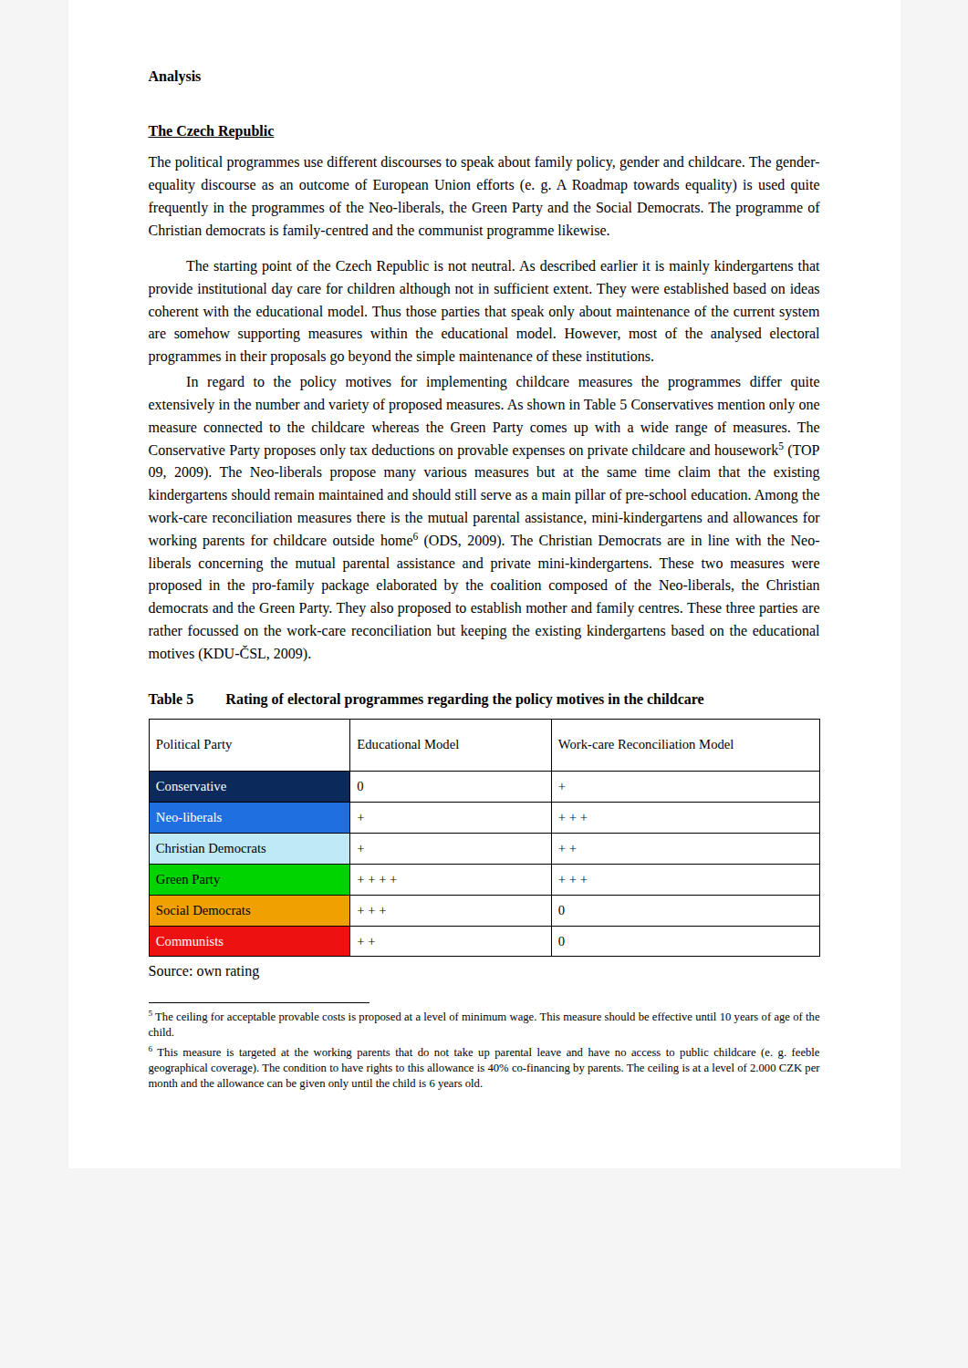Analysis
The Czech Republic
The political programmes use different discourses to speak about family policy, gender and childcare. The gender-equality discourse as an outcome of European Union efforts (e. g. A Roadmap towards equality) is used quite frequently in the programmes of the Neo-liberals, the Green Party and the Social Democrats. The programme of Christian democrats is family-centred and the communist programme likewise.
The starting point of the Czech Republic is not neutral. As described earlier it is mainly kindergartens that provide institutional day care for children although not in sufficient extent. They were established based on ideas coherent with the educational model. Thus those parties that speak only about maintenance of the current system are somehow supporting measures within the educational model. However, most of the analysed electoral programmes in their proposals go beyond the simple maintenance of these institutions.
In regard to the policy motives for implementing childcare measures the programmes differ quite extensively in the number and variety of proposed measures. As shown in Table 5 Conservatives mention only one measure connected to the childcare whereas the Green Party comes up with a wide range of measures. The Conservative Party proposes only tax deductions on provable expenses on private childcare and housework5 (TOP 09, 2009). The Neo-liberals propose many various measures but at the same time claim that the existing kindergartens should remain maintained and should still serve as a main pillar of pre-school education. Among the work-care reconciliation measures there is the mutual parental assistance, mini-kindergartens and allowances for working parents for childcare outside home6 (ODS, 2009). The Christian Democrats are in line with the Neo-liberals concerning the mutual parental assistance and private mini-kindergartens. These two measures were proposed in the pro-family package elaborated by the coalition composed of the Neo-liberals, the Christian democrats and the Green Party. They also proposed to establish mother and family centres. These three parties are rather focussed on the work-care reconciliation but keeping the existing kindergartens based on the educational motives (KDU-ČSL, 2009).
Table 5 Rating of electoral programmes regarding the policy motives in the childcare
| Political Party | Educational Model | Work-care Reconciliation Model |
| --- | --- | --- |
| Conservative | 0 | + |
| Neo-liberals | + | + + + |
| Christian Democrats | + | + + |
| Green Party | + + + + | + + + |
| Social Democrats | + + + | 0 |
| Communists | + + | 0 |
Source: own rating
5 The ceiling for acceptable provable costs is proposed at a level of minimum wage. This measure should be effective until 10 years of age of the child.
6 This measure is targeted at the working parents that do not take up parental leave and have no access to public childcare (e. g. feeble geographical coverage). The condition to have rights to this allowance is 40% co-financing by parents. The ceiling is at a level of 2.000 CZK per month and the allowance can be given only until the child is 6 years old.